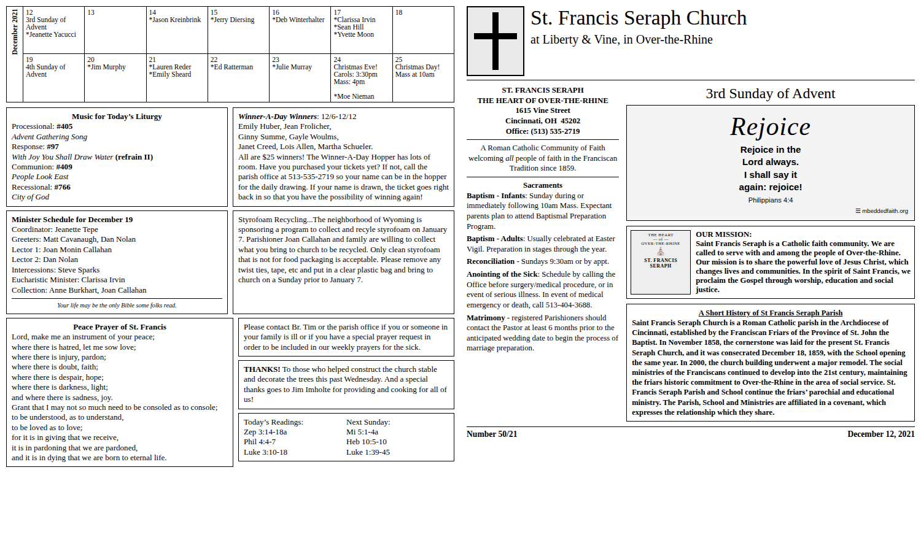| December 2021 | 12 3rd Sunday of Advent *Jeanette Yacucci | 13 | 14 *Jason Kreinbrink | 15 *Jerry Diersing | 16 *Deb Winterhalter | 17 *Clarissa Irvin *Sean Hill *Yvette Moon | 18 |
| 19 4th Sunday of Advent | 20 *Jim Murphy | 21 *Lauren Reder *Emily Sheard | 22 *Ed Ratterman | 23 *Julie Murray | 24 Christmas Eve! Carols: 3:30pm Mass: 4pm *Moe Nieman | 25 Christmas Day! Mass at 10am |
Music for Today’s Liturgy
Processional: #405
Advent Gathering Song
Response: #97
With Joy You Shall Draw Water (refrain II)
Communion: #409
People Look East
Recessional: #766
City of God
Winner-A-Day Winners: 12/6-12/12
Emily Huber, Jean Frolicher,
Ginny Summe, Gayle Woulms,
Janet Creed, Lois Allen, Martha Schueler.
All are $25 winners! The Winner-A-Day Hopper has lots of room. Have you purchased your tickets yet? If not, call the parish office at 513-535-2719 so your name can be in the hopper for the daily drawing. If your name is drawn, the ticket goes right back in so that you have the possibility of winning again!
Minister Schedule for December 19
Coordinator: Jeanette Tepe
Greeters: Matt Cavanaugh, Dan Nolan
Lector 1: Joan Monin Callahan
Lector 2: Dan Nolan
Intercessions: Steve Sparks
Eucharistic Minister: Clarissa Irvin
Collection: Anne Burkhart, Joan Callahan
Your life may be the only Bible some folks read.
Styrofoam Recycling...The neighborhood of Wyoming is sponsoring a program to collect and recyle styrofoam on January 7. Parishioner Joan Callahan and family are willing to collect what you bring to church to be recycled. Only clean styrofoam that is not for food packaging is acceptable. Please remove any twist ties, tape, etc and put in a clear plastic bag and bring to church on a Sunday prior to January 7.
Peace Prayer of St. Francis
Lord, make me an instrument of your peace;
where there is hatred, let me sow love;
where there is injury, pardon;
where there is doubt, faith;
where there is despair, hope;
where there is darkness, light;
and where there is sadness, joy.
Grant that I may not so much need to be consoled as to console;
to be understood, as to understand,
to be loved as to love;
for it is in giving that we receive,
it is in pardoning that we are pardoned,
and it is in dying that we are born to eternal life.
Please contact Br. Tim or the parish office if you or someone in your family is ill or if you have a special prayer request in order to be included in our weekly prayers for the sick.
THANKS! To those who helped construct the church stable and decorate the trees this past Wednesday. And a special thanks goes to Jim Imholte for providing and cooking for all of us!
Today’s Readings:
Zep 3:14-18a
Phil 4:4-7
Luke 3:10-18
Next Sunday:
Mi 5:1-4a
Heb 10:5-10
Luke 1:39-45
St. Francis Seraph Church
at Liberty & Vine, in Over-the-Rhine
ST. FRANCIS SERAPH
THE HEART OF OVER-THE-RHINE
1615 Vine Street
Cincinnati, OH 45202
Office: (513) 535-2719
A Roman Catholic Community of Faith welcoming all people of faith in the Franciscan Tradition since 1859.
Sacraments
Baptism - Infants: Sunday during or immediately following 10am Mass. Expectant parents plan to attend Baptismal Preparation Program.
Baptism - Adults: Usually celebrated at Easter Vigil. Preparation in stages through the year.
Reconciliation - Sundays 9:30am or by appt.
Anointing of the Sick: Schedule by calling the Office before surgery/medical procedure, or in event of serious illness. In event of medical emergency or death, call 513-404-3688.
Matrimony - registered Parishioners should contact the Pastor at least 6 months prior to the anticipated wedding date to begin the process of marriage preparation.
3rd Sunday of Advent
Rejoice
Rejoice in the
Lord always.
I shall say it
again: rejoice!
Philippians 4:4
☰ mbeddedfaith.org
THE HEART
— of —
OVER-THE-RHINE
⛪
ST. FRANCIS
SERAPH
OUR MISSION:
Saint Francis Seraph is a Catholic faith community. We are called to serve with and among the people of Over-the-Rhine. Our mission is to share the powerful love of Jesus Christ, which changes lives and communities. In the spirit of Saint Francis, we proclaim the Gospel through worship, education and social justice.
A Short History of St Francis Seraph Parish
Saint Francis Seraph Church is a Roman Catholic parish in the Archdiocese of Cincinnati, established by the Franciscan Friars of the Province of St. John the Baptist. In November 1858, the cornerstone was laid for the present St. Francis Seraph Church, and it was consecrated December 18, 1859, with the School opening the same year. In 2000, the church building underwent a major remodel. The social ministries of the Franciscans continued to develop into the 21st century, maintaining the friars historic commitment to Over-the-Rhine in the area of social service. St. Francis Seraph Parish and School continue the friars’ parochial and educational ministry. The Parish, School and Ministries are affiliated in a covenant, which expresses the relationship which they share.
Number 50/21
December 12, 2021